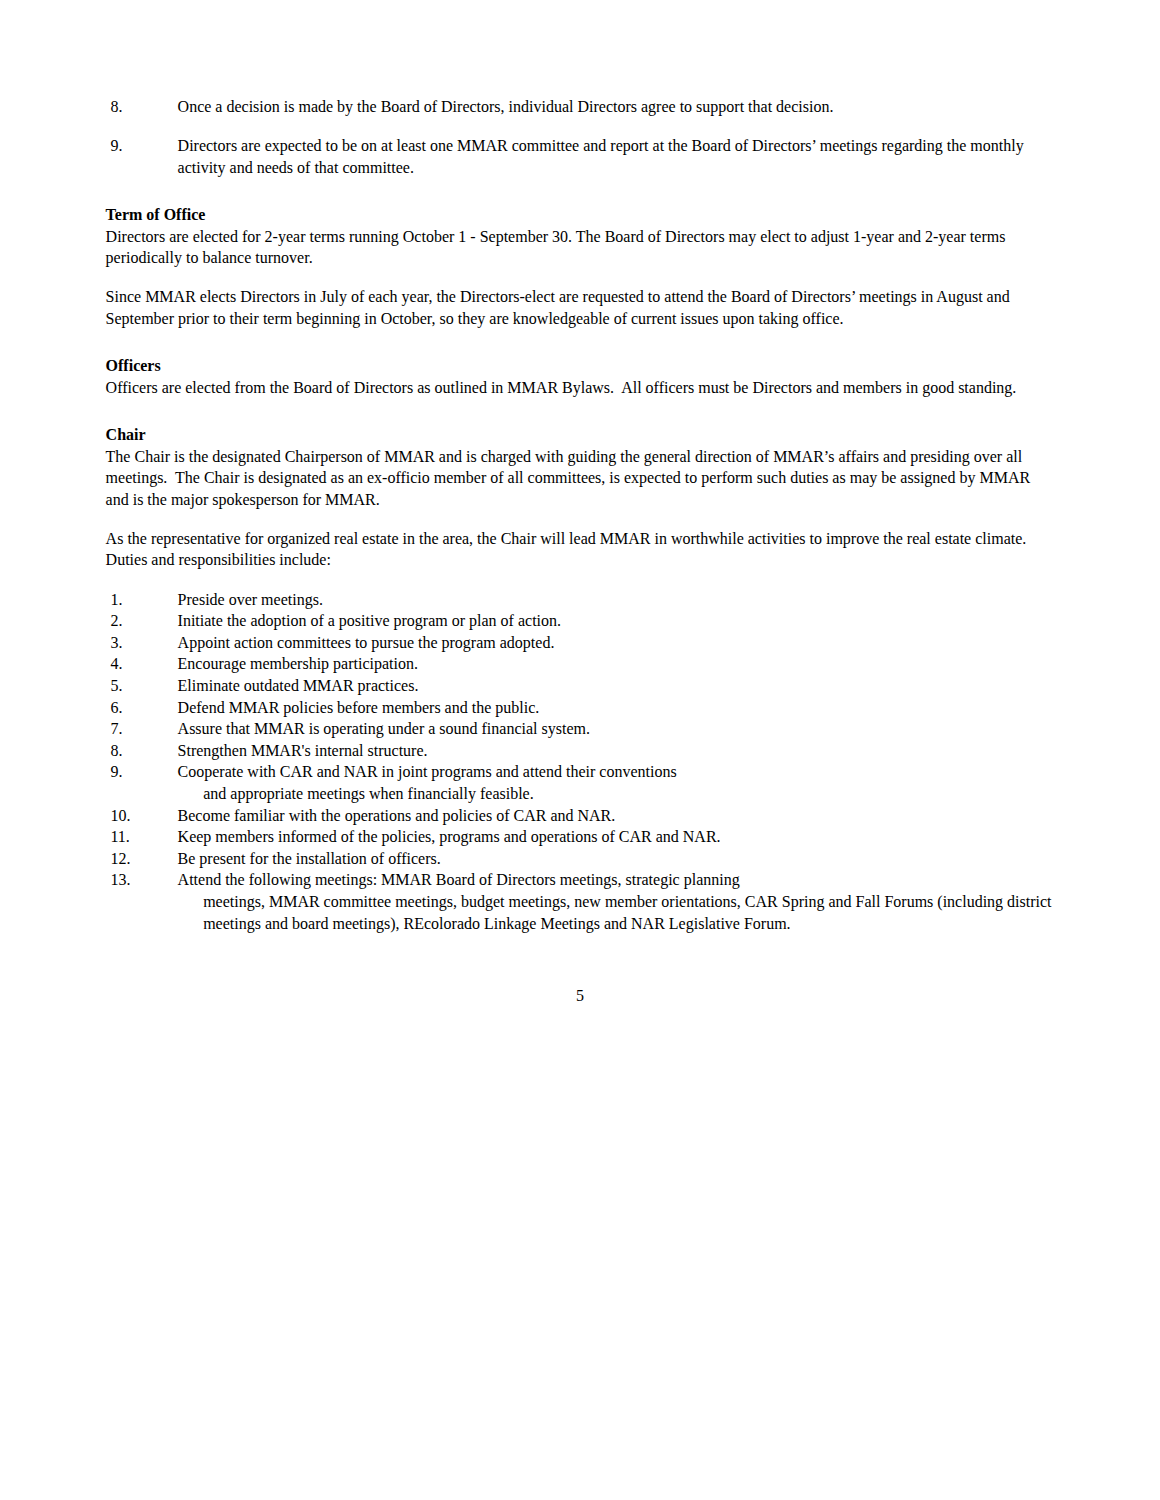8. Once a decision is made by the Board of Directors, individual Directors agree to support that decision.
9. Directors are expected to be on at least one MMAR committee and report at the Board of Directors’ meetings regarding the monthly activity and needs of that committee.
Term of Office
Directors are elected for 2-year terms running October 1 - September 30. The Board of Directors may elect to adjust 1-year and 2-year terms periodically to balance turnover.
Since MMAR elects Directors in July of each year, the Directors-elect are requested to attend the Board of Directors’ meetings in August and September prior to their term beginning in October, so they are knowledgeable of current issues upon taking office.
Officers
Officers are elected from the Board of Directors as outlined in MMAR Bylaws. All officers must be Directors and members in good standing.
Chair
The Chair is the designated Chairperson of MMAR and is charged with guiding the general direction of MMAR’s affairs and presiding over all meetings. The Chair is designated as an ex-officio member of all committees, is expected to perform such duties as may be assigned by MMAR and is the major spokesperson for MMAR.
As the representative for organized real estate in the area, the Chair will lead MMAR in worthwhile activities to improve the real estate climate. Duties and responsibilities include:
1. Preside over meetings.
2. Initiate the adoption of a positive program or plan of action.
3. Appoint action committees to pursue the program adopted.
4. Encourage membership participation.
5. Eliminate outdated MMAR practices.
6. Defend MMAR policies before members and the public.
7. Assure that MMAR is operating under a sound financial system.
8. Strengthen MMAR's internal structure.
9. Cooperate with CAR and NAR in joint programs and attend their conventionsand appropriate meetings when financially feasible.
10. Become familiar with the operations and policies of CAR and NAR.
11. Keep members informed of the policies, programs and operations of CAR and NAR.
12. Be present for the installation of officers.
13. Attend the following meetings: MMAR Board of Directors meetings, strategic planningmeetings, MMAR committee meetings, budget meetings, new member orientations, CAR Spring and Fall Forums (including district meetings and board meetings), REcolorado Linkage Meetings and NAR Legislative Forum.
5